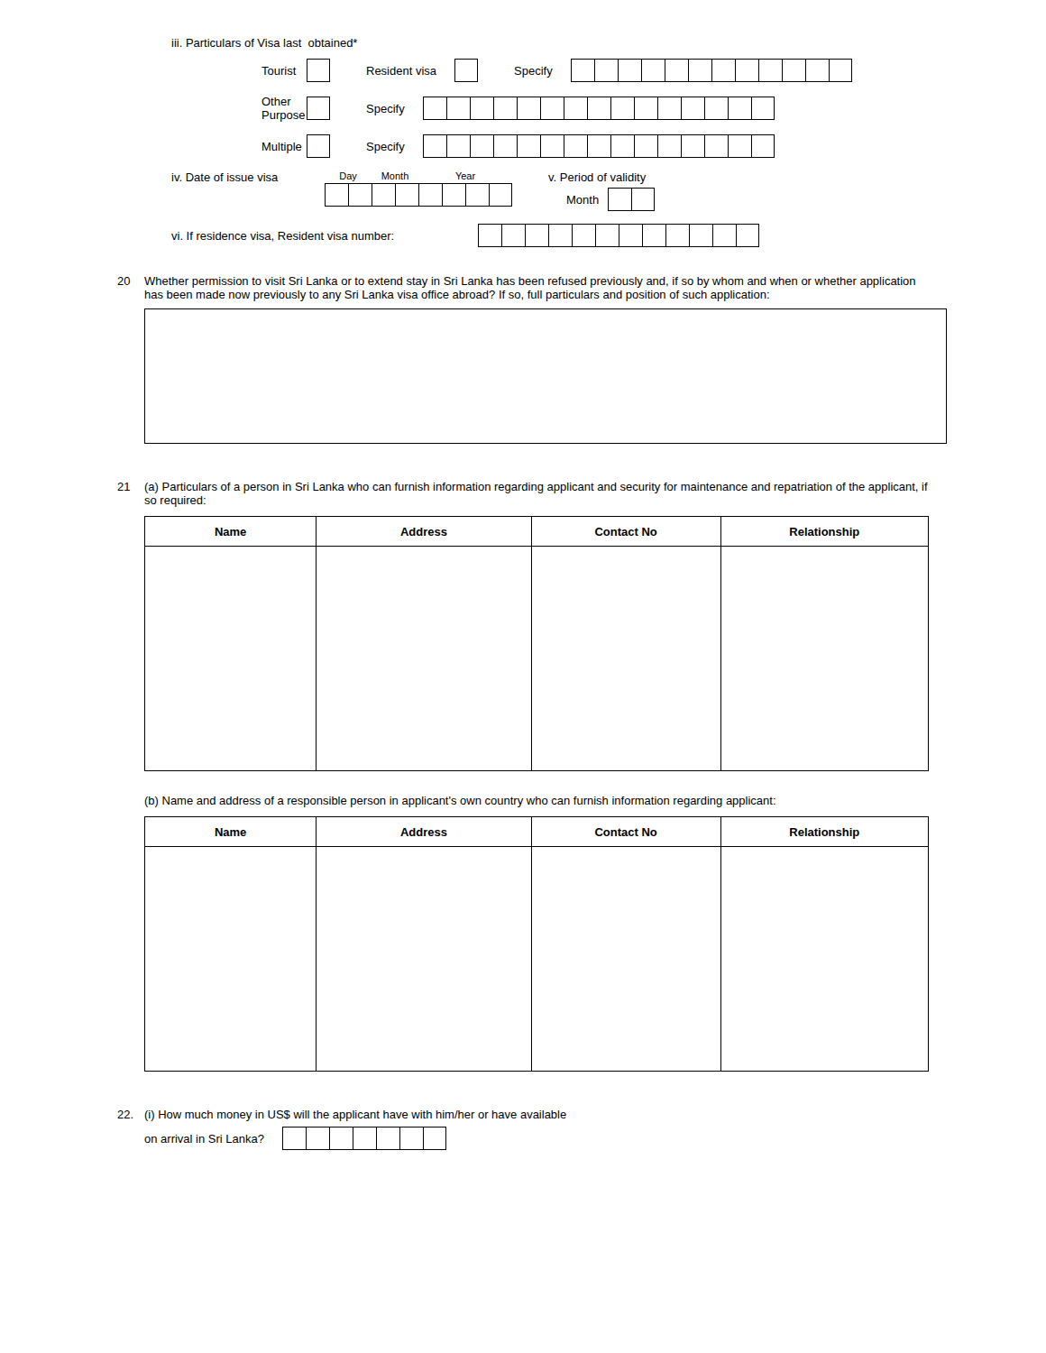iii. Particulars of Visa last obtained*
Tourist
Resident visa
Specify
Other Purpose
Specify
Multiple
Specify
iv. Date of issue visa
Day Month Year
v. Period of validity
Month
vi. If residence visa, Resident visa number:
20
Whether permission to visit Sri Lanka or to extend stay in Sri Lanka has been refused previously and, if so by whom and when or whether application has been made now previously to any Sri Lanka visa office abroad? If so, full particulars and position of such application:
21
(a) Particulars of a person in Sri Lanka who can furnish information regarding applicant and security for maintenance and repatriation of the applicant, if so required:
| Name | Address | Contact No | Relationship |
| --- | --- | --- | --- |
(b) Name and address of a responsible person in applicant's own country who can furnish information regarding applicant:
| Name | Address | Contact No | Relationship |
| --- | --- | --- | --- |
22.
(i) How much money in US$ will the applicant have with him/her or have available
on arrival in Sri Lanka?